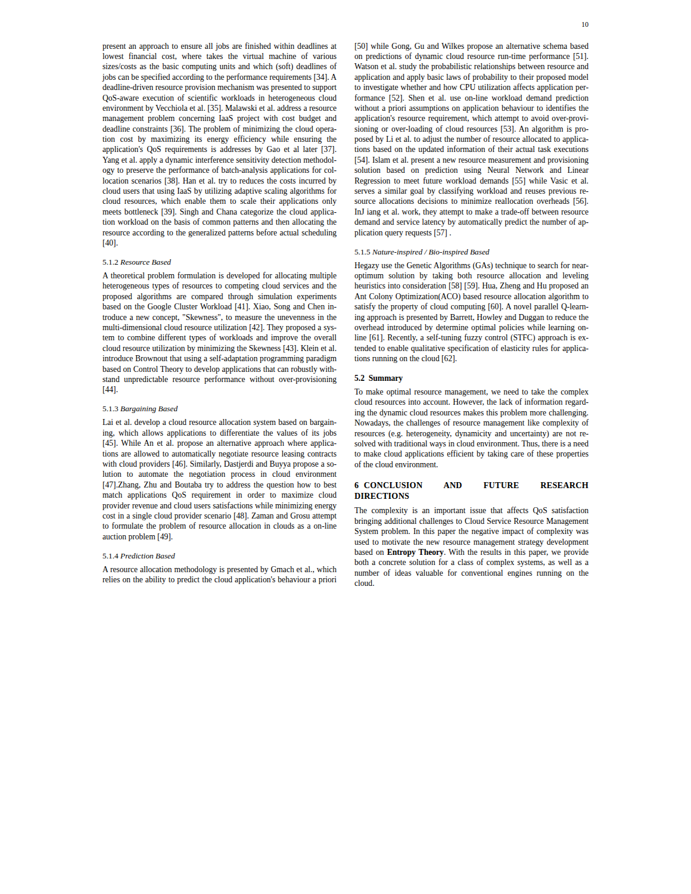10
present an approach to ensure all jobs are finished within deadlines at lowest financial cost, where takes the virtual machine of various sizes/costs as the basic computing units and which (soft) deadlines of jobs can be specified according to the performance requirements [34]. A deadline-driven resource provision mechanism was presented to support QoS-aware execution of scientific workloads in heterogeneous cloud environment by Vecchiola et al. [35]. Malawski et al. address a resource management problem concerning IaaS project with cost budget and deadline constraints [36]. The problem of minimizing the cloud operation cost by maximizing its energy efficiency while ensuring the application's QoS requirements is addresses by Gao et al later [37]. Yang et al. apply a dynamic interference sensitivity detection methodology to preserve the performance of batch-analysis applications for collocation scenarios [38]. Han et al. try to reduces the costs incurred by cloud users that using IaaS by utilizing adaptive scaling algorithms for cloud resources, which enable them to scale their applications only meets bottleneck [39]. Singh and Chana categorize the cloud application workload on the basis of common patterns and then allocating the resource according to the generalized patterns before actual scheduling [40].
5.1.2 Resource Based
A theoretical problem formulation is developed for allocating multiple heterogeneous types of resources to competing cloud services and the proposed algorithms are compared through simulation experiments based on the Google Cluster Workload [41]. Xiao, Song and Chen introduce a new concept, "Skewness", to measure the unevenness in the multi-dimensional cloud resource utilization [42]. They proposed a system to combine different types of workloads and improve the overall cloud resource utilization by minimizing the Skewness [43]. Klein et al. introduce Brownout that using a self-adaptation programming paradigm based on Control Theory to develop applications that can robustly withstand unpredictable resource performance without over-provisioning [44].
5.1.3 Bargaining Based
Lai et al. develop a cloud resource allocation system based on bargaining, which allows applications to differentiate the values of its jobs [45]. While An et al. propose an alternative approach where applications are allowed to automatically negotiate resource leasing contracts with cloud providers [46]. Similarly, Dastjerdi and Buyya propose a solution to automate the negotiation process in cloud environment [47].Zhang, Zhu and Boutaba try to address the question how to best match applications QoS requirement in order to maximize cloud provider revenue and cloud users satisfactions while minimizing energy cost in a single cloud provider scenario [48]. Zaman and Grosu attempt to formulate the problem of resource allocation in clouds as a on-line auction problem [49].
5.1.4 Prediction Based
A resource allocation methodology is presented by Gmach et al., which relies on the ability to predict the cloud application's behaviour a priori [50] while Gong, Gu and Wilkes propose an alternative schema based on predictions of dynamic cloud resource run-time performance [51]. Watson et al. study the probabilistic relationships between resource and application and apply basic laws of probability to their proposed model to investigate whether and how CPU utilization affects application performance [52]. Shen et al. use on-line workload demand prediction without a priori assumptions on application behaviour to identifies the application's resource requirement, which attempt to avoid over-provisioning or over-loading of cloud resources [53]. An algorithm is proposed by Li et al. to adjust the number of resource allocated to applications based on the updated information of their actual task executions [54]. Islam et al. present a new resource measurement and provisioning solution based on prediction using Neural Network and Linear Regression to meet future workload demands [55] while Vasic et al. serves a similar goal by classifying workload and reuses previous resource allocations decisions to minimize reallocation overheads [56]. InJ iang et al. work, they attempt to make a trade-off between resource demand and service latency by automatically predict the number of application query requests [57] .
5.1.5 Nature-inspired / Bio-inspired Based
Hegazy use the Genetic Algorithms (GAs) technique to search for near-optimum solution by taking both resource allocation and leveling heuristics into consideration [58] [59]. Hua, Zheng and Hu proposed an Ant Colony Optimization(ACO) based resource allocation algorithm to satisfy the property of cloud computing [60]. A novel parallel Q-learning approach is presented by Barrett, Howley and Duggan to reduce the overhead introduced by determine optimal policies while learning on-line [61]. Recently, a self-tuning fuzzy control (STFC) approach is extended to enable qualitative specification of elasticity rules for applications running on the cloud [62].
5.2 Summary
To make optimal resource management, we need to take the complex cloud resources into account. However, the lack of information regarding the dynamic cloud resources makes this problem more challenging. Nowadays, the challenges of resource management like complexity of resources (e.g. heterogeneity, dynamicity and uncertainty) are not resolved with traditional ways in cloud environment. Thus, there is a need to make cloud applications efficient by taking care of these properties of the cloud environment.
6 Conclusion And Future Research Directions
The complexity is an important issue that affects QoS satisfaction bringing additional challenges to Cloud Service Resource Management System problem. In this paper the negative impact of complexity was used to motivate the new resource management strategy development based on Entropy Theory. With the results in this paper, we provide both a concrete solution for a class of complex systems, as well as a number of ideas valuable for conventional engines running on the cloud.